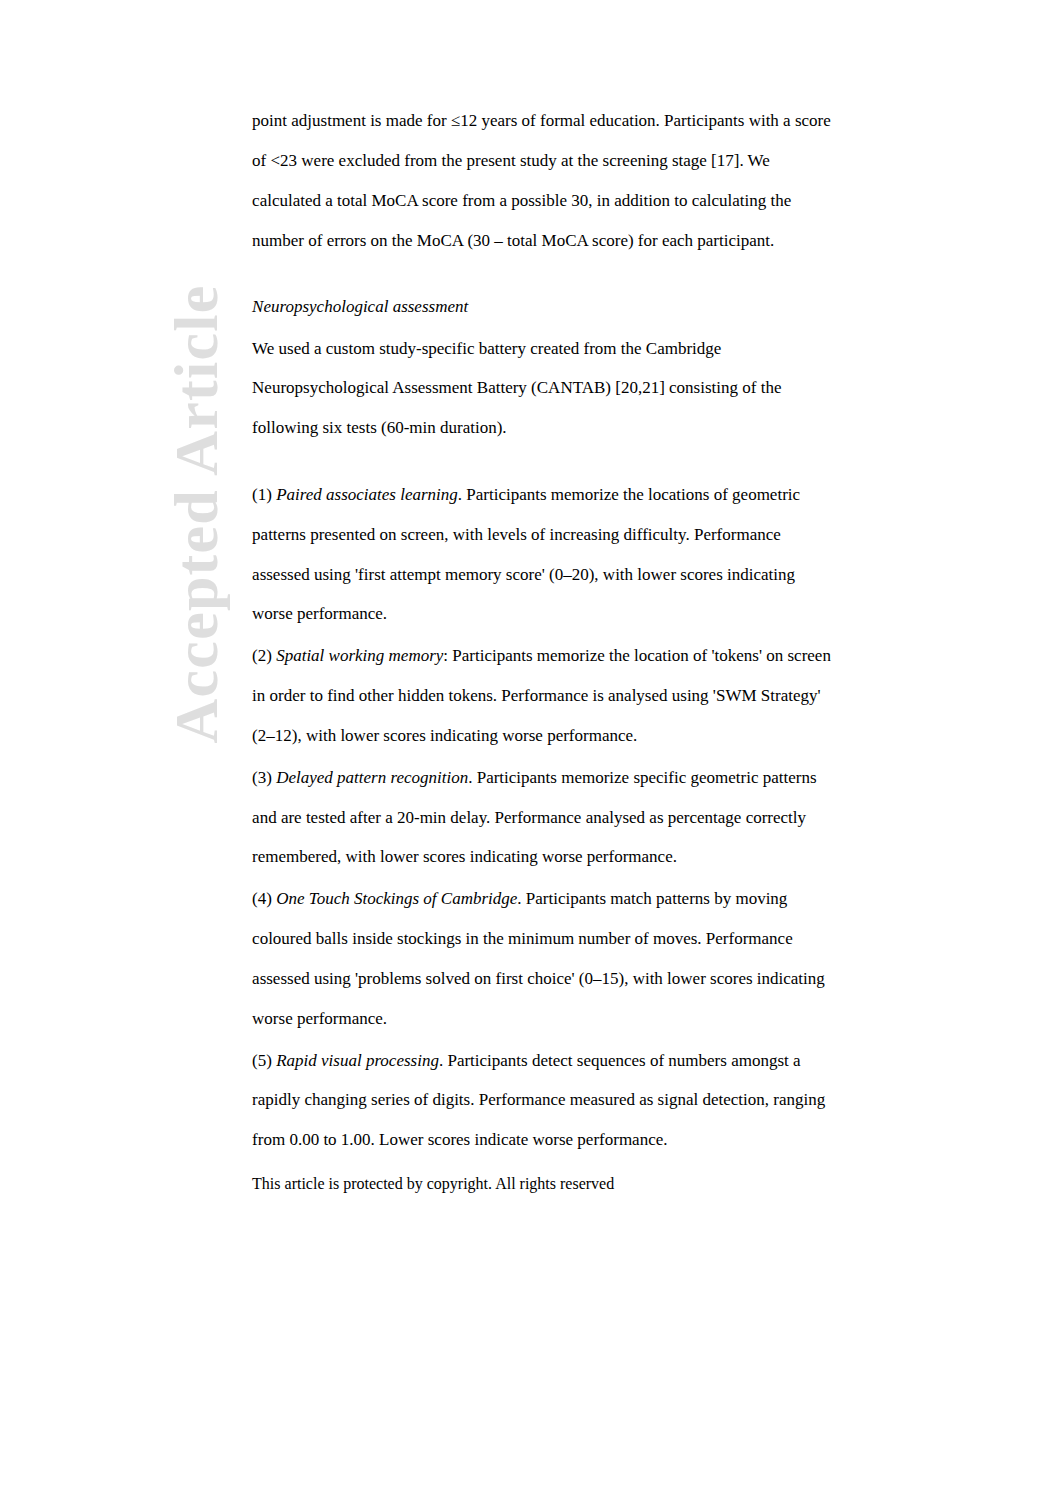Accepted Article
point adjustment is made for ≤12 years of formal education. Participants with a score of <23 were excluded from the present study at the screening stage [17]. We calculated a total MoCA score from a possible 30, in addition to calculating the number of errors on the MoCA (30 – total MoCA score) for each participant.
Neuropsychological assessment
We used a custom study-specific battery created from the Cambridge Neuropsychological Assessment Battery (CANTAB) [20,21] consisting of the following six tests (60-min duration).
(1) Paired associates learning. Participants memorize the locations of geometric patterns presented on screen, with levels of increasing difficulty. Performance assessed using 'first attempt memory score' (0–20), with lower scores indicating worse performance.
(2) Spatial working memory: Participants memorize the location of 'tokens' on screen in order to find other hidden tokens. Performance is analysed using 'SWM Strategy' (2–12), with lower scores indicating worse performance.
(3) Delayed pattern recognition. Participants memorize specific geometric patterns and are tested after a 20-min delay. Performance analysed as percentage correctly remembered, with lower scores indicating worse performance.
(4) One Touch Stockings of Cambridge. Participants match patterns by moving coloured balls inside stockings in the minimum number of moves. Performance assessed using 'problems solved on first choice' (0–15), with lower scores indicating worse performance.
(5) Rapid visual processing. Participants detect sequences of numbers amongst a rapidly changing series of digits. Performance measured as signal detection, ranging from 0.00 to 1.00. Lower scores indicate worse performance.
This article is protected by copyright. All rights reserved